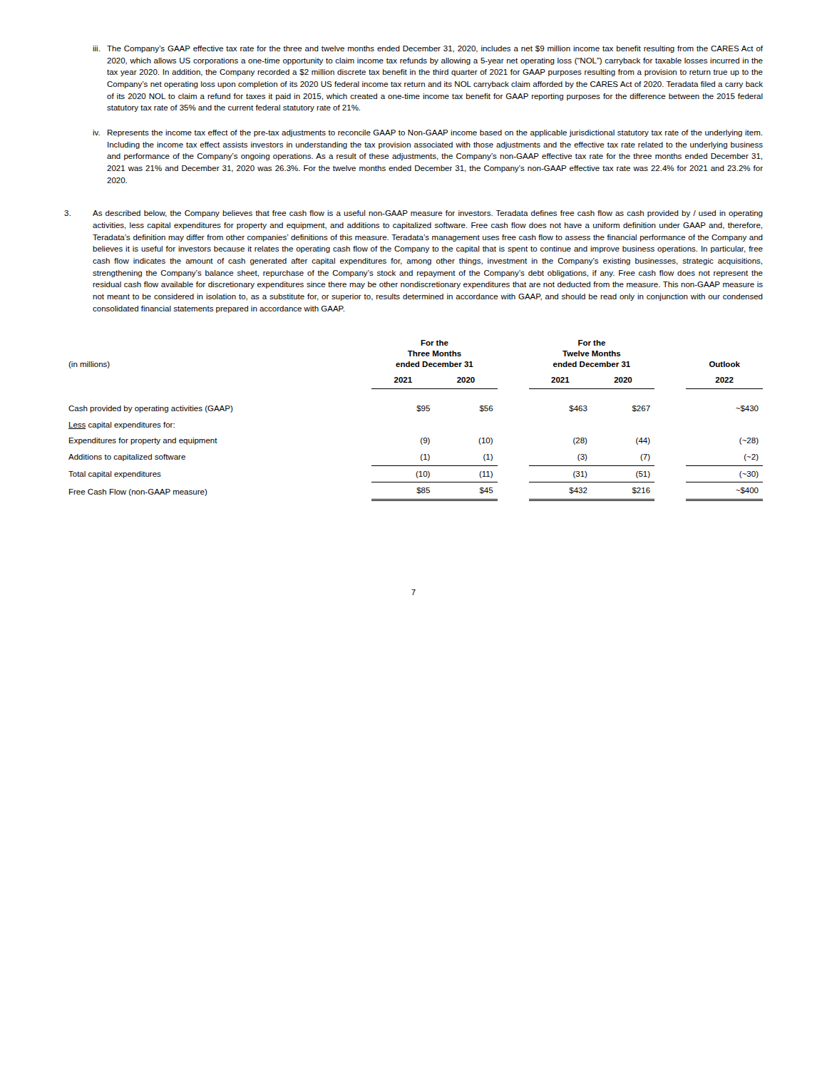iii.
The Company’s GAAP effective tax rate for the three and twelve months ended December 31, 2020, includes a net $9 million income tax benefit resulting from the CARES Act of 2020, which allows US corporations a one-time opportunity to claim income tax refunds by allowing a 5-year net operating loss (“NOL”) carryback for taxable losses incurred in the tax year 2020. In addition, the Company recorded a $2 million discrete tax benefit in the third quarter of 2021 for GAAP purposes resulting from a provision to return true up to the Company’s net operating loss upon completion of its 2020 US federal income tax return and its NOL carryback claim afforded by the CARES Act of 2020. Teradata filed a carry back of its 2020 NOL to claim a refund for taxes it paid in 2015, which created a one-time income tax benefit for GAAP reporting purposes for the difference between the 2015 federal statutory tax rate of 35% and the current federal statutory rate of 21%.
iv.
Represents the income tax effect of the pre-tax adjustments to reconcile GAAP to Non-GAAP income based on the applicable jurisdictional statutory tax rate of the underlying item. Including the income tax effect assists investors in understanding the tax provision associated with those adjustments and the effective tax rate related to the underlying business and performance of the Company’s ongoing operations. As a result of these adjustments, the Company’s non-GAAP effective tax rate for the three months ended December 31, 2021 was 21% and December 31, 2020 was 26.3%. For the twelve months ended December 31, the Company’s non-GAAP effective tax rate was 22.4% for 2021 and 23.2% for 2020.
3.
As described below, the Company believes that free cash flow is a useful non-GAAP measure for investors. Teradata defines free cash flow as cash provided by / used in operating activities, less capital expenditures for property and equipment, and additions to capitalized software. Free cash flow does not have a uniform definition under GAAP and, therefore, Teradata’s definition may differ from other companies’ definitions of this measure. Teradata’s management uses free cash flow to assess the financial performance of the Company and believes it is useful for investors because it relates the operating cash flow of the Company to the capital that is spent to continue and improve business operations. In particular, free cash flow indicates the amount of cash generated after capital expenditures for, among other things, investment in the Company’s existing businesses, strategic acquisitions, strengthening the Company’s balance sheet, repurchase of the Company’s stock and repayment of the Company’s debt obligations, if any. Free cash flow does not represent the residual cash flow available for discretionary expenditures since there may be other nondiscretionary expenditures that are not deducted from the measure. This non-GAAP measure is not meant to be considered in isolation to, as a substitute for, or superior to, results determined in accordance with GAAP, and should be read only in conjunction with our condensed consolidated financial statements prepared in accordance with GAAP.
| (in millions) | For the Three Months ended December 31 | | For the Twelve Months ended December 31 | | Outlook |
| --- | --- | --- | --- | --- | --- |
| | 2021 | 2020 | | 2021 | 2020 | | 2022 |
| Cash provided by operating activities (GAAP) | $95 | $56 | | $463 | $267 | | ~$430 |
| Less capital expenditures for: | | | | | | | |
| Expenditures for property and equipment | (9) | (10) | | (28) | (44) | | (~28) |
| Additions to capitalized software | (1) | (1) | | (3) | (7) | | (~2) |
| Total capital expenditures | (10) | (11) | | (31) | (51) | | (~30) |
| Free Cash Flow (non-GAAP measure) | $85 | $45 | | $432 | $216 | | ~$400 |
7